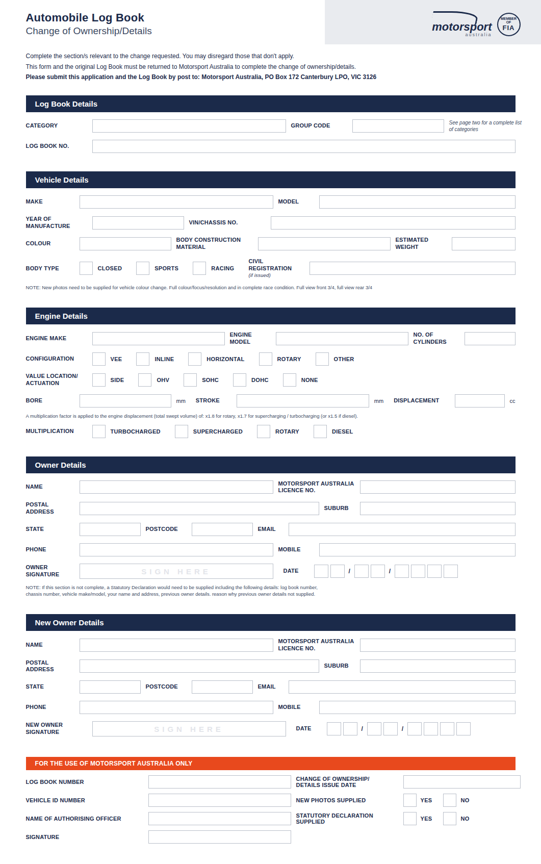Automobile Log Book
Change of Ownership/Details
motorsportaustralia
MEMBER OF FIA
Complete the section/s relevant to the change requested. You may disregard those that don't apply.
This form and the original Log Book must be returned to Motorsport Australia to complete the change of ownership/details.
Please submit this application and the Log Book by post to: Motorsport Australia, PO Box 172 Canterbury LPO, VIC 3126
Log Book Details
CATEGORY
GROUP CODE
See page two for a complete list of categories
LOG BOOK NO.
Vehicle Details
MAKE
MODEL
YEAR OF
MANUFACTURE
VIN/CHASSIS NO.
COLOUR
BODY CONSTRUCTION
MATERIAL
ESTIMATED
WEIGHT
BODY TYPE
CLOSED
SPORTS
RACING CIVIL
REGISTRATION
(if issued)
NOTE: New photos need to be supplied for vehicle colour change. Full colour/focus/resolution and in complete race condition. Full view front 3/4, full view rear 3/4
Engine Details
ENGINE MAKE
ENGINE
MODEL
NO. OF
CYLINDERS
CONFIGURATION
VEE
INLINE
HORIZONTAL
ROTARY
OTHER
VALUE LOCATION/
ACTUATION
SIDE
OHV
SOHC
DOHC
NONE
BORE
mm STROKE
mm DISPLACEMENT
cc
A multiplication factor is applied to the engine displacement (total swept volume) of: x1.8 for rotary, x1.7 for supercharging / turbocharging (or x1.5 if diesel).
MULTIPLICATION
TURBOCHARGED
SUPERCHARGED
ROTARY
DIESEL
Owner Details
NAME
MOTORSPORT AUSTRALIA
LICENCE NO.
POSTAL
ADDRESS
SUBURB
STATE
POSTCODE
EMAIL
PHONE
MOBILE
OWNER
SIGNATURE
DATE
/
/
NOTE: If this section is not complete, a Statutory Declaration would need to be supplied including the following details: log book number,
chassis number, vehicle make/model, your name and address, previous owner details. reason why previous owner details not supplied.
New Owner Details
NAME
MOTORSPORT AUSTRALIA
LICENCE NO.
POSTAL
ADDRESS
SUBURB
STATE
POSTCODE
EMAIL
PHONE
MOBILE
NEW OWNER
SIGNATURE
DATE
/
/
FOR THE USE OF MOTORSPORT AUSTRALIA ONLY
LOG BOOK NUMBER
CHANGE OF OWNERSHIP/
DETAILS ISSUE DATE
VEHICLE ID NUMBER
NEW PHOTOS SUPPLIED
YES
NO
NAME OF AUTHORISING OFFICER
STATUTORY DECLARATION
SUPPLIED
YES
NO
SIGNATURE